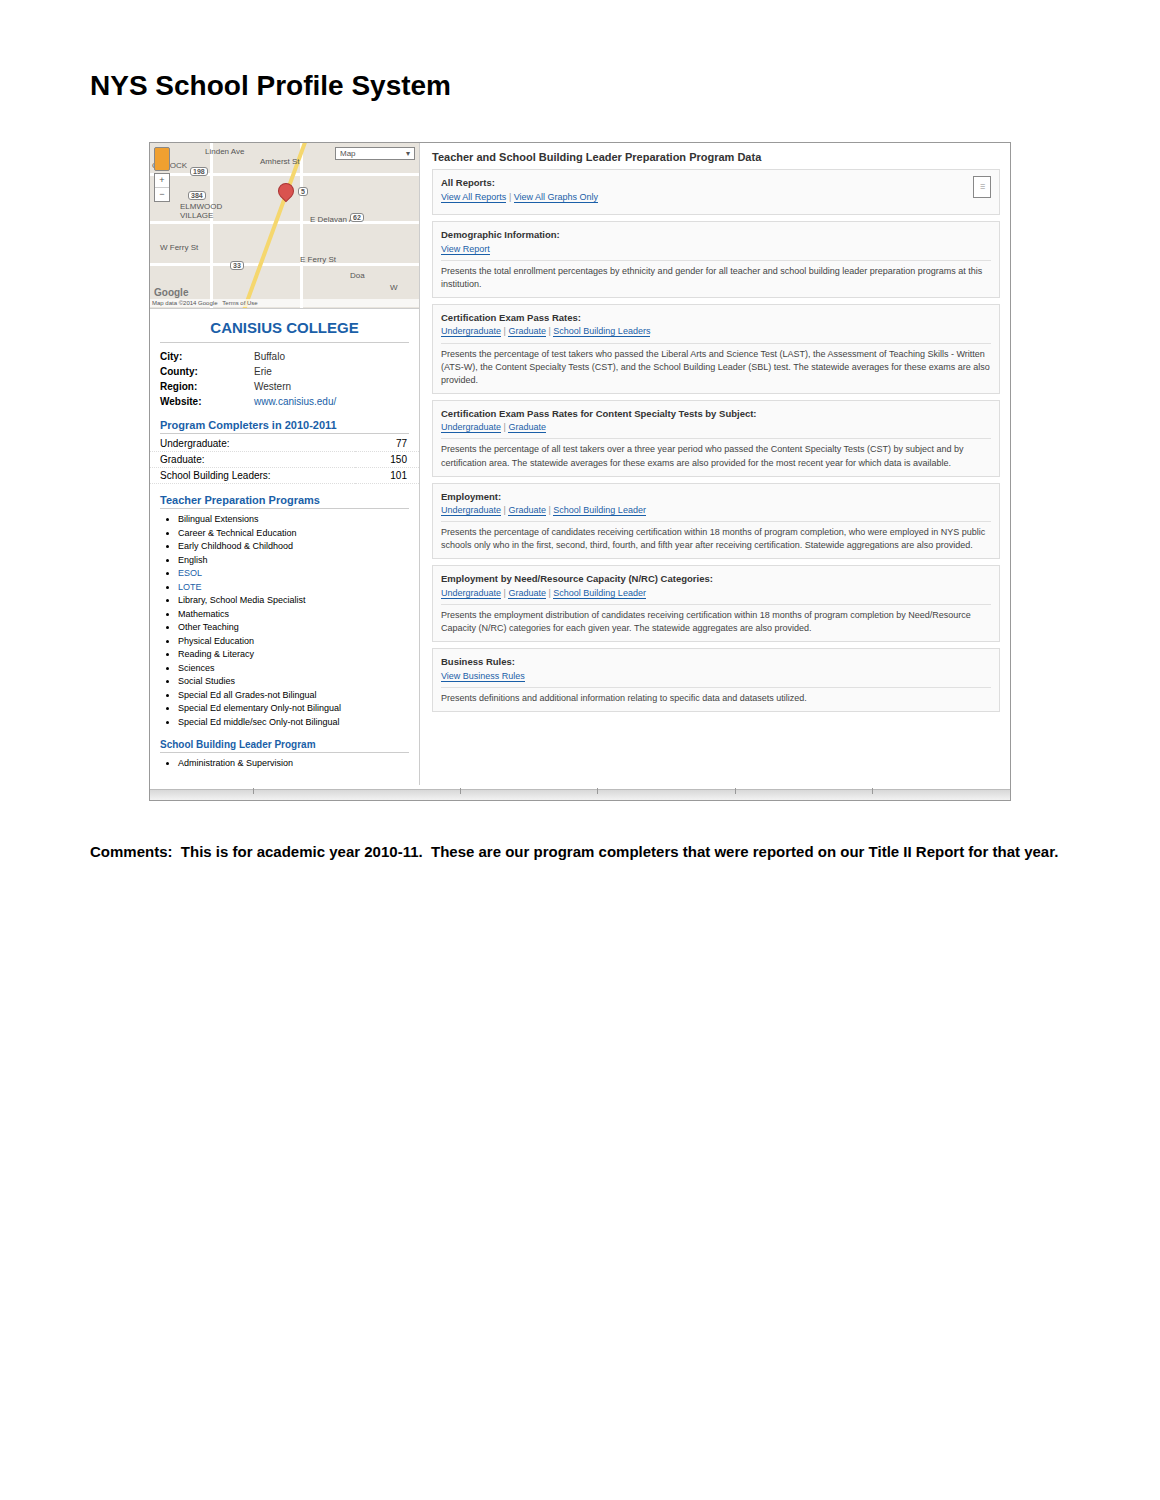NYS School Profile System
Ck ROCK
Linden Ave
Amherst St
ELMWOOD
VILLAGE
E Delavan Ave
W Ferry St
E Ferry St
Doa
W
198
384
62
33
5
+
−
Map ▾
Google
Map data ©2014 Google Terms of Use
CANISIUS COLLEGE
| City: | Buffalo |
| County: | Erie |
| Region: | Western |
| Website: | www.canisius.edu/ |
Program Completers in 2010-2011
| Undergraduate: | 77 |
| Graduate: | 150 |
| School Building Leaders: | 101 |
Teacher Preparation Programs
Bilingual Extensions
Career & Technical Education
Early Childhood & Childhood
English
ESOL
LOTE
Library, School Media Specialist
Mathematics
Other Teaching
Physical Education
Reading & Literacy
Sciences
Social Studies
Special Ed all Grades-not Bilingual
Special Ed elementary Only-not Bilingual
Special Ed middle/sec Only-not Bilingual
School Building Leader Program
Administration & Supervision
Teacher and School Building Leader Preparation Program Data
☰
All Reports:
View All Reports | View All Graphs Only
Demographic Information:
View Report
Presents the total enrollment percentages by ethnicity and gender for all teacher and school building leader preparation programs at this institution.
Certification Exam Pass Rates:
Undergraduate | Graduate | School Building Leaders
Presents the percentage of test takers who passed the Liberal Arts and Science Test (LAST), the Assessment of Teaching Skills - Written (ATS-W), the Content Specialty Tests (CST), and the School Building Leader (SBL) test. The statewide averages for these exams are also provided.
Certification Exam Pass Rates for Content Specialty Tests by Subject:
Undergraduate | Graduate
Presents the percentage of all test takers over a three year period who passed the Content Specialty Tests (CST) by subject and by certification area. The statewide averages for these exams are also provided for the most recent year for which data is available.
Employment:
Undergraduate | Graduate | School Building Leader
Presents the percentage of candidates receiving certification within 18 months of program completion, who were employed in NYS public schools only who in the first, second, third, fourth, and fifth year after receiving certification. Statewide aggregations are also provided.
Employment by Need/Resource Capacity (N/RC) Categories:
Undergraduate | Graduate | School Building Leader
Presents the employment distribution of candidates receiving certification within 18 months of program completion by Need/Resource Capacity (N/RC) categories for each given year. The statewide aggregates are also provided.
Business Rules:
View Business Rules
Presents definitions and additional information relating to specific data and datasets utilized.
Comments: This is for academic year 2010-11. These are our program completers that were reported on our Title II Report for that year.